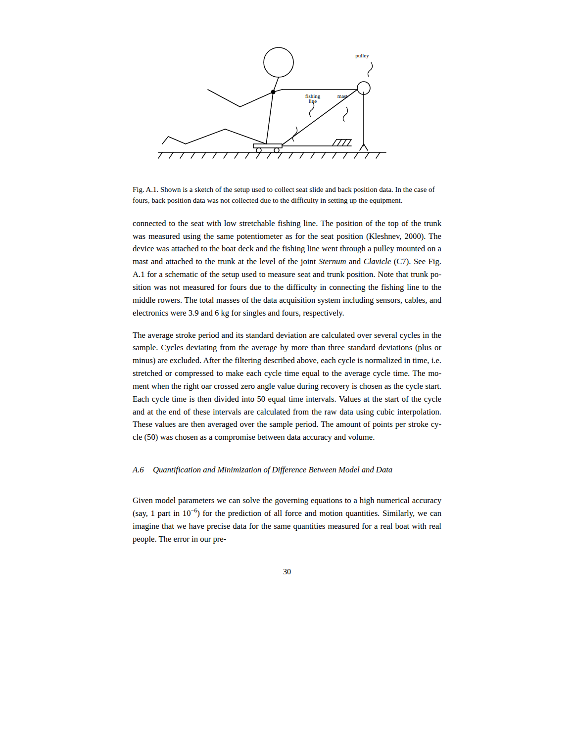pulley fishing line mast
Fig. A.1. Shown is a sketch of the setup used to collect seat slide and back position data. In the case of fours, back position data was not collected due to the difficulty in setting up the equipment.
connected to the seat with low stretchable fishing line. The position of the top of the trunk was measured using the same potentiometer as for the seat position (Kleshnev, 2000). The device was attached to the boat deck and the fishing line went through a pulley mounted on a mast and attached to the trunk at the level of the joint Sternum and Clavicle (C7). See Fig. A.1 for a schematic of the setup used to measure seat and trunk position. Note that trunk position was not measured for fours due to the difficulty in connecting the fishing line to the middle rowers. The total masses of the data acquisition system including sensors, cables, and electronics were 3.9 and 6 kg for singles and fours, respectively.
The average stroke period and its standard deviation are calculated over several cycles in the sample. Cycles deviating from the average by more than three standard deviations (plus or minus) are excluded. After the filtering described above, each cycle is normalized in time, i.e. stretched or compressed to make each cycle time equal to the average cycle time. The moment when the right oar crossed zero angle value during recovery is chosen as the cycle start. Each cycle time is then divided into 50 equal time intervals. Values at the start of the cycle and at the end of these intervals are calculated from the raw data using cubic interpolation. These values are then averaged over the sample period. The amount of points per stroke cycle (50) was chosen as a compromise between data accuracy and volume.
A.6 Quantification and Minimization of Difference Between Model and Data
Given model parameters we can solve the governing equations to a high numerical accuracy (say, 1 part in 10−6) for the prediction of all force and motion quantities. Similarly, we can imagine that we have precise data for the same quantities measured for a real boat with real people. The error in our pre-
30